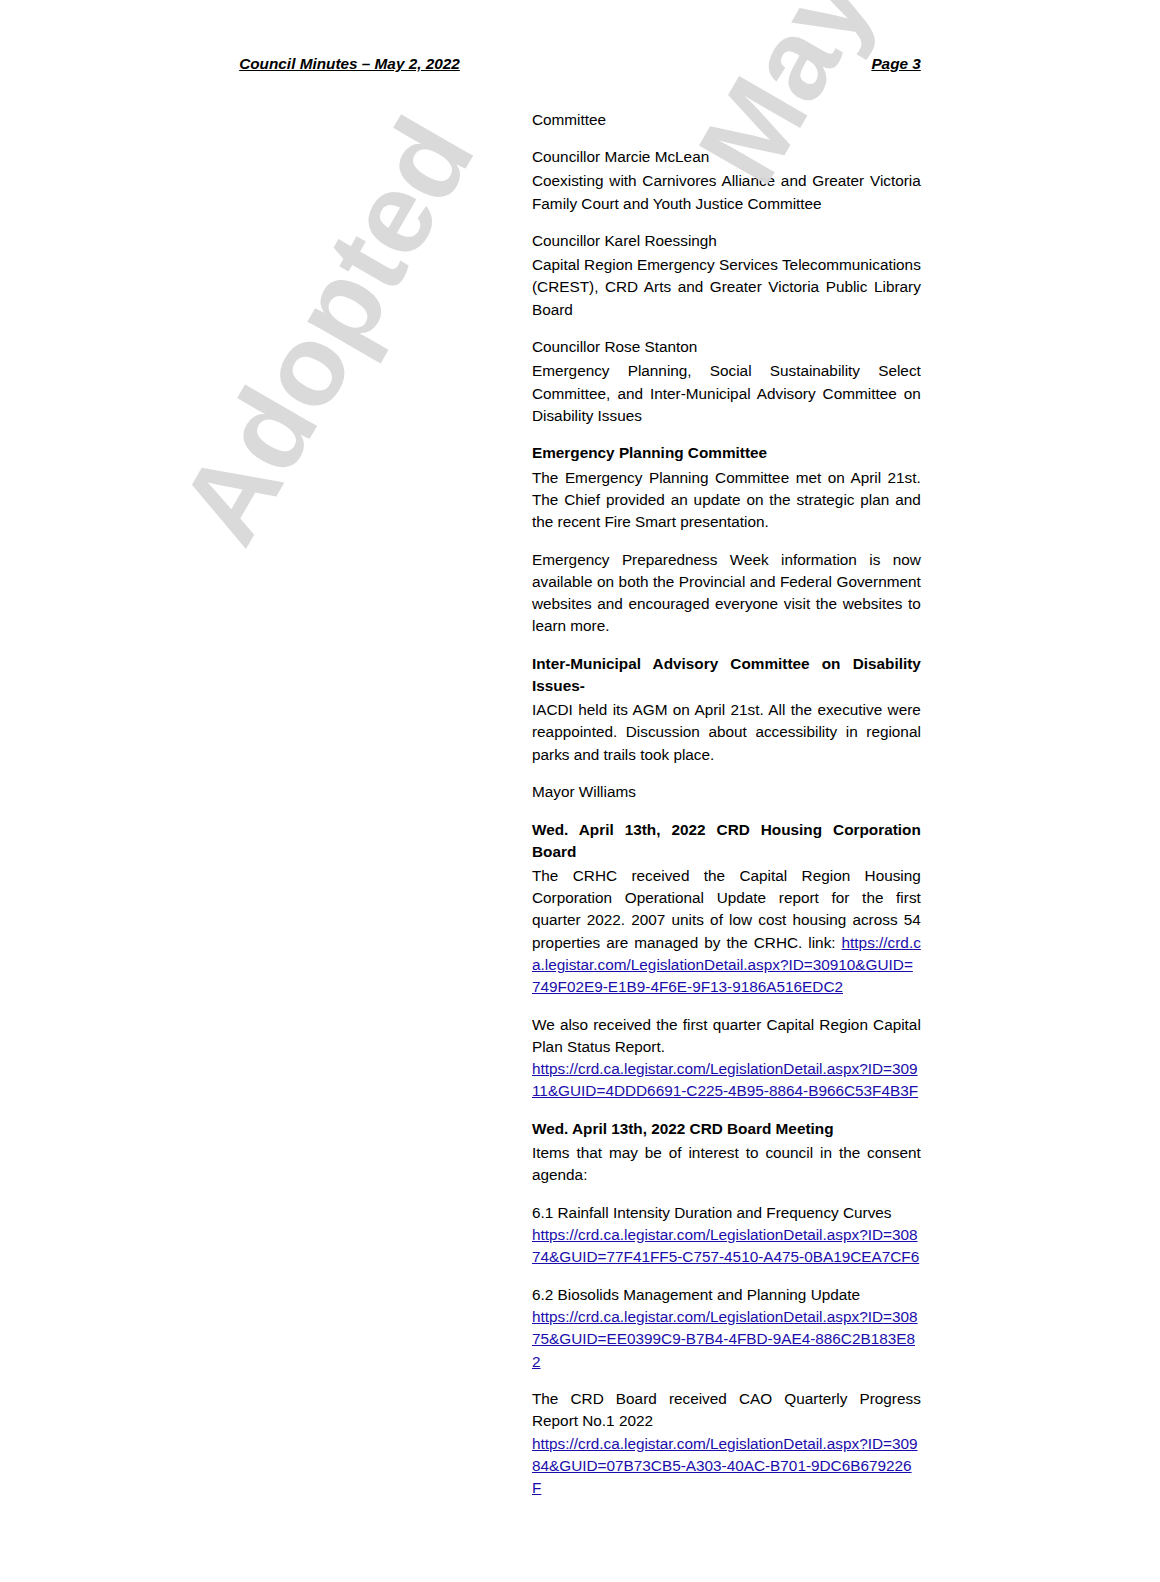Adopted May 16, 2022
Council Minutes – May 2, 2022
Page 3
Committee
Councillor Marcie McLean
Coexisting with Carnivores Alliance and Greater Victoria Family Court and Youth Justice Committee
Councillor Karel Roessingh
Capital Region Emergency Services Telecommunications (CREST), CRD Arts and Greater Victoria Public Library Board
Councillor Rose Stanton
Emergency Planning, Social Sustainability Select Committee, and Inter-Municipal Advisory Committee on Disability Issues
Emergency Planning Committee
The Emergency Planning Committee met on April 21st. The Chief provided an update on the strategic plan and the recent Fire Smart presentation.
Emergency Preparedness Week information is now available on both the Provincial and Federal Government websites and encouraged everyone visit the websites to learn more.
Inter-Municipal Advisory Committee on Disability Issues-
IACDI held its AGM on April 21st. All the executive were reappointed. Discussion about accessibility in regional parks and trails took place.
Mayor Williams
Wed. April 13th, 2022 CRD Housing Corporation Board
The CRHC received the Capital Region Housing Corporation Operational Update report for the first quarter 2022. 2007 units of low cost housing across 54 properties are managed by the CRHC. link: https://crd.ca.legistar.com/LegislationDetail.aspx?ID=30910&GUID=749F02E9-E1B9-4F6E-9F13-9186A516EDC2
We also received the first quarter Capital Region Capital Plan Status Report.
https://crd.ca.legistar.com/LegislationDetail.aspx?ID=30911&GUID=4DDD6691-C225-4B95-8864-B966C53F4B3F
Wed. April 13th, 2022 CRD Board Meeting
Items that may be of interest to council in the consent agenda:
6.1 Rainfall Intensity Duration and Frequency Curves
https://crd.ca.legistar.com/LegislationDetail.aspx?ID=30874&GUID=77F41FF5-C757-4510-A475-0BA19CEA7CF6
6.2 Biosolids Management and Planning Update
https://crd.ca.legistar.com/LegislationDetail.aspx?ID=30875&GUID=EE0399C9-B7B4-4FBD-9AE4-886C2B183E82
The CRD Board received CAO Quarterly Progress Report No.1 2022
https://crd.ca.legistar.com/LegislationDetail.aspx?ID=30984&GUID=07B73CB5-A303-40AC-B701-9DC6B679226F